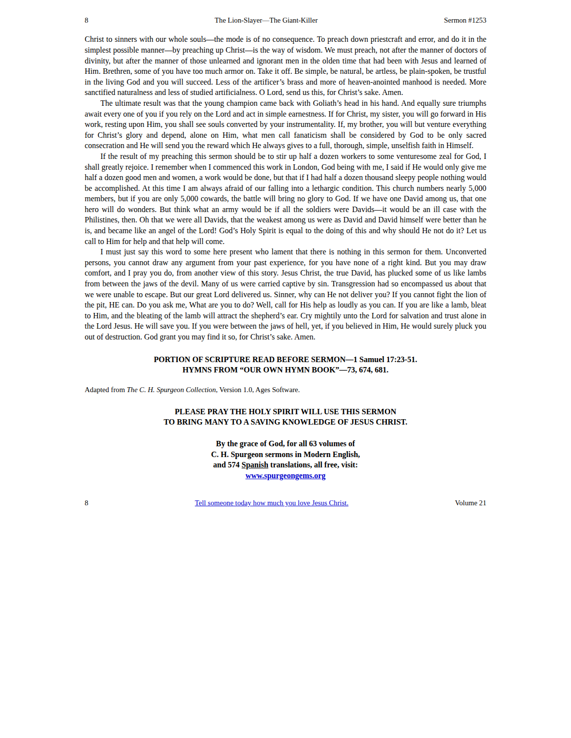8 The Lion-Slayer—The Giant-Killer Sermon #1253
Christ to sinners with our whole souls—the mode is of no consequence. To preach down priestcraft and error, and do it in the simplest possible manner—by preaching up Christ—is the way of wisdom. We must preach, not after the manner of doctors of divinity, but after the manner of those unlearned and ignorant men in the olden time that had been with Jesus and learned of Him. Brethren, some of you have too much armor on. Take it off. Be simple, be natural, be artless, be plain-spoken, be trustful in the living God and you will succeed. Less of the artificer’s brass and more of heaven-anointed manhood is needed. More sanctified naturalness and less of studied artificialness. O Lord, send us this, for Christ’s sake. Amen.
The ultimate result was that the young champion came back with Goliath’s head in his hand. And equally sure triumphs await every one of you if you rely on the Lord and act in simple earnestness. If for Christ, my sister, you will go forward in His work, resting upon Him, you shall see souls converted by your instrumentality. If, my brother, you will but venture everything for Christ’s glory and depend, alone on Him, what men call fanaticism shall be considered by God to be only sacred consecration and He will send you the reward which He always gives to a full, thorough, simple, unselfish faith in Himself.
If the result of my preaching this sermon should be to stir up half a dozen workers to some venturesome zeal for God, I shall greatly rejoice. I remember when I commenced this work in London, God being with me, I said if He would only give me half a dozen good men and women, a work would be done, but that if I had half a dozen thousand sleepy people nothing would be accomplished. At this time I am always afraid of our falling into a lethargic condition. This church numbers nearly 5,000 members, but if you are only 5,000 cowards, the battle will bring no glory to God. If we have one David among us, that one hero will do wonders. But think what an army would be if all the soldiers were Davids—it would be an ill case with the Philistines, then. Oh that we were all Davids, that the weakest among us were as David and David himself were better than he is, and became like an angel of the Lord! God’s Holy Spirit is equal to the doing of this and why should He not do it? Let us call to Him for help and that help will come.
I must just say this word to some here present who lament that there is nothing in this sermon for them. Unconverted persons, you cannot draw any argument from your past experience, for you have none of a right kind. But you may draw comfort, and I pray you do, from another view of this story. Jesus Christ, the true David, has plucked some of us like lambs from between the jaws of the devil. Many of us were carried captive by sin. Transgression had so encompassed us about that we were unable to escape. But our great Lord delivered us. Sinner, why can He not deliver you? If you cannot fight the lion of the pit, HE can. Do you ask me, What are you to do? Well, call for His help as loudly as you can. If you are like a lamb, bleat to Him, and the bleating of the lamb will attract the shepherd’s ear. Cry mightily unto the Lord for salvation and trust alone in the Lord Jesus. He will save you. If you were between the jaws of hell, yet, if you believed in Him, He would surely pluck you out of destruction. God grant you may find it so, for Christ’s sake. Amen.
PORTION OF SCRIPTURE READ BEFORE SERMON—1 Samuel 17:23-51.
HYMNS FROM “OUR OWN HYMN BOOK”—73, 674, 681.
Adapted from The C. H. Spurgeon Collection, Version 1.0, Ages Software.
PLEASE PRAY THE HOLY SPIRIT WILL USE THIS SERMON
TO BRING MANY TO A SAVING KNOWLEDGE OF JESUS CHRIST.
By the grace of God, for all 63 volumes of
C. H. Spurgeon sermons in Modern English,
and 574 Spanish translations, all free, visit:
www.spurgeongems.org
8 Tell someone today how much you love Jesus Christ. Volume 21